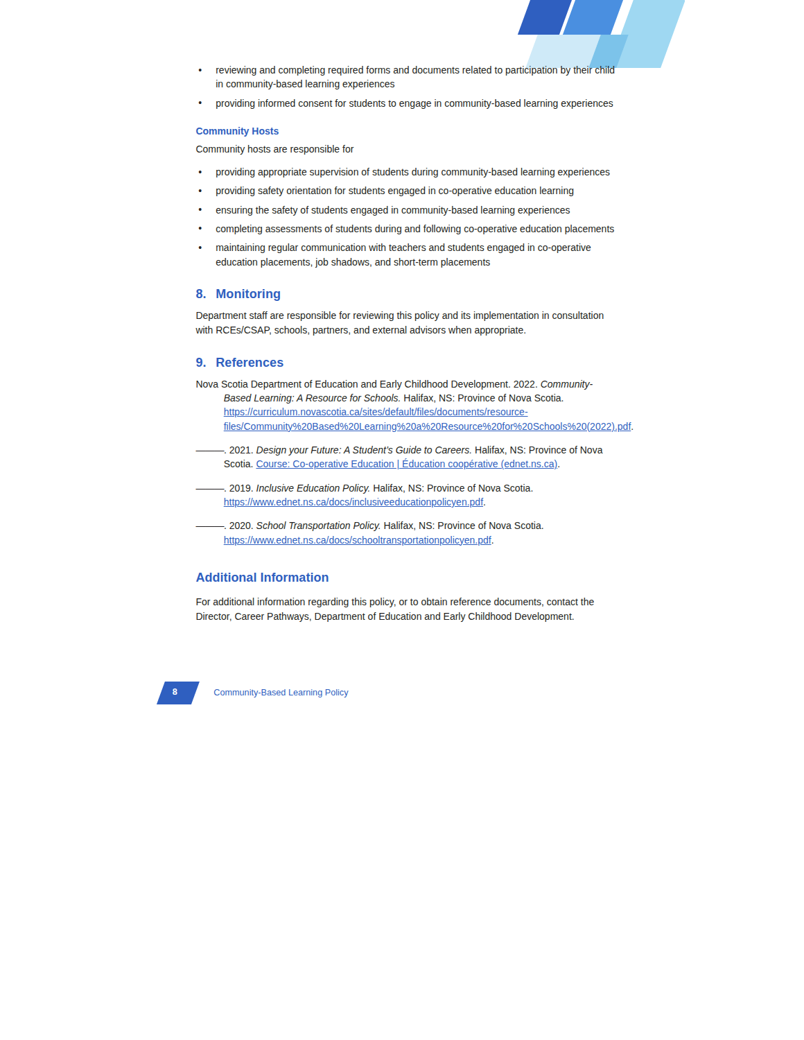reviewing and completing required forms and documents related to participation by their child in community-based learning experiences
providing informed consent for students to engage in community-based learning experiences
Community Hosts
Community hosts are responsible for
providing appropriate supervision of students during community-based learning experiences
providing safety orientation for students engaged in co-operative education learning
ensuring the safety of students engaged in community-based learning experiences
completing assessments of students during and following co-operative education placements
maintaining regular communication with teachers and students engaged in co-operative education placements, job shadows, and short-term placements
8. Monitoring
Department staff are responsible for reviewing this policy and its implementation in consultation with RCEs/CSAP, schools, partners, and external advisors when appropriate.
9. References
Nova Scotia Department of Education and Early Childhood Development. 2022. Community-Based Learning: A Resource for Schools. Halifax, NS: Province of Nova Scotia. https://curriculum.novascotia.ca/sites/default/files/documents/resource-files/Community%20Based%20Learning%20a%20Resource%20for%20Schools%20(2022).pdf.
———. 2021. Design your Future: A Student’s Guide to Careers. Halifax, NS: Province of Nova Scotia. Course: Co-operative Education | Éducation coopérative (ednet.ns.ca).
———. 2019. Inclusive Education Policy. Halifax, NS: Province of Nova Scotia. https://www.ednet.ns.ca/docs/inclusiveeducationpolicyen.pdf.
———. 2020. School Transportation Policy. Halifax, NS: Province of Nova Scotia. https://www.ednet.ns.ca/docs/schooltransportationpolicyen.pdf.
Additional Information
For additional information regarding this policy, or to obtain reference documents, contact the Director, Career Pathways, Department of Education and Early Childhood Development.
8
Community-Based Learning Policy